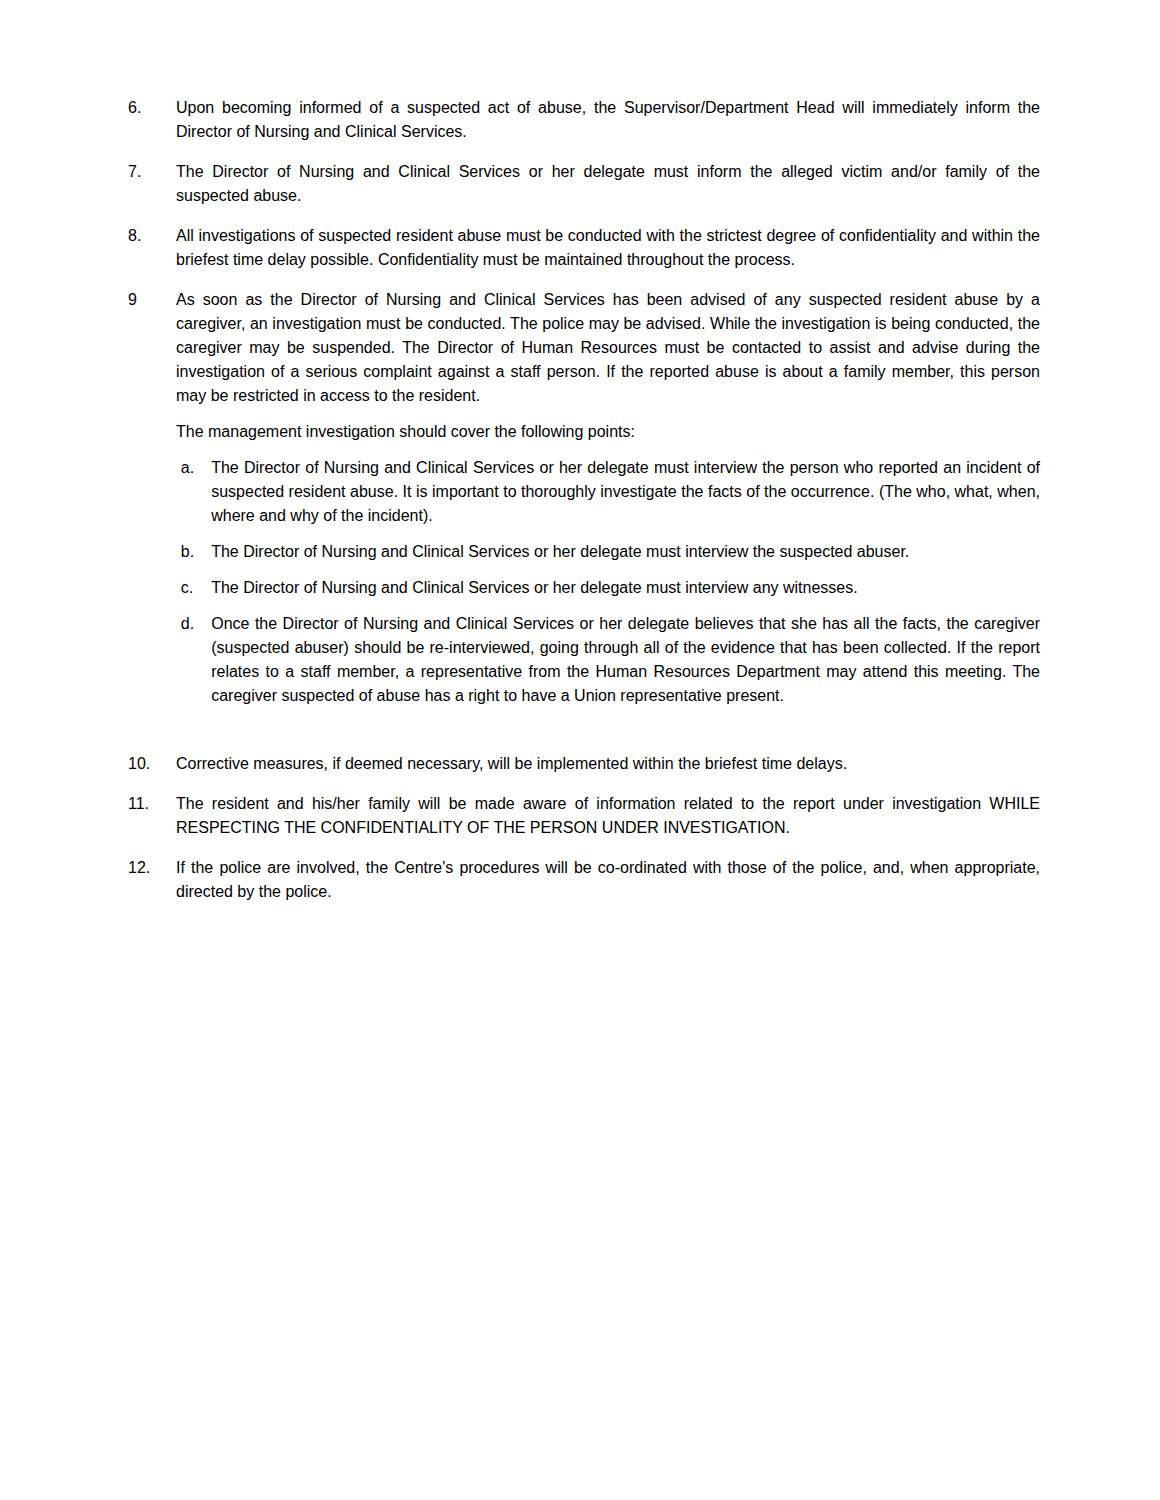Upon becoming informed of a suspected act of abuse, the Supervisor/Department Head will immediately inform the Director of Nursing and Clinical Services.
The Director of Nursing and Clinical Services or her delegate must inform the alleged victim and/or family of the suspected abuse.
All investigations of suspected resident abuse must be conducted with the strictest degree of confidentiality and within the briefest time delay possible. Confidentiality must be maintained throughout the process.
As soon as the Director of Nursing and Clinical Services has been advised of any suspected resident abuse by a caregiver, an investigation must be conducted. The police may be advised. While the investigation is being conducted, the caregiver may be suspended. The Director of Human Resources must be contacted to assist and advise during the investigation of a serious complaint against a staff person. If the reported abuse is about a family member, this person may be restricted in access to the resident.
The management investigation should cover the following points:
The Director of Nursing and Clinical Services or her delegate must interview the person who reported an incident of suspected resident abuse. It is important to thoroughly investigate the facts of the occurrence. (The who, what, when, where and why of the incident).
The Director of Nursing and Clinical Services or her delegate must interview the suspected abuser.
The Director of Nursing and Clinical Services or her delegate must interview any witnesses.
Once the Director of Nursing and Clinical Services or her delegate believes that she has all the facts, the caregiver (suspected abuser) should be re-interviewed, going through all of the evidence that has been collected. If the report relates to a staff member, a representative from the Human Resources Department may attend this meeting. The caregiver suspected of abuse has a right to have a Union representative present.
Corrective measures, if deemed necessary, will be implemented within the briefest time delays.
The resident and his/her family will be made aware of information related to the report under investigation WHILE RESPECTING THE CONFIDENTIALITY OF THE PERSON UNDER INVESTIGATION.
If the police are involved, the Centre's procedures will be co-ordinated with those of the police, and, when appropriate, directed by the police.